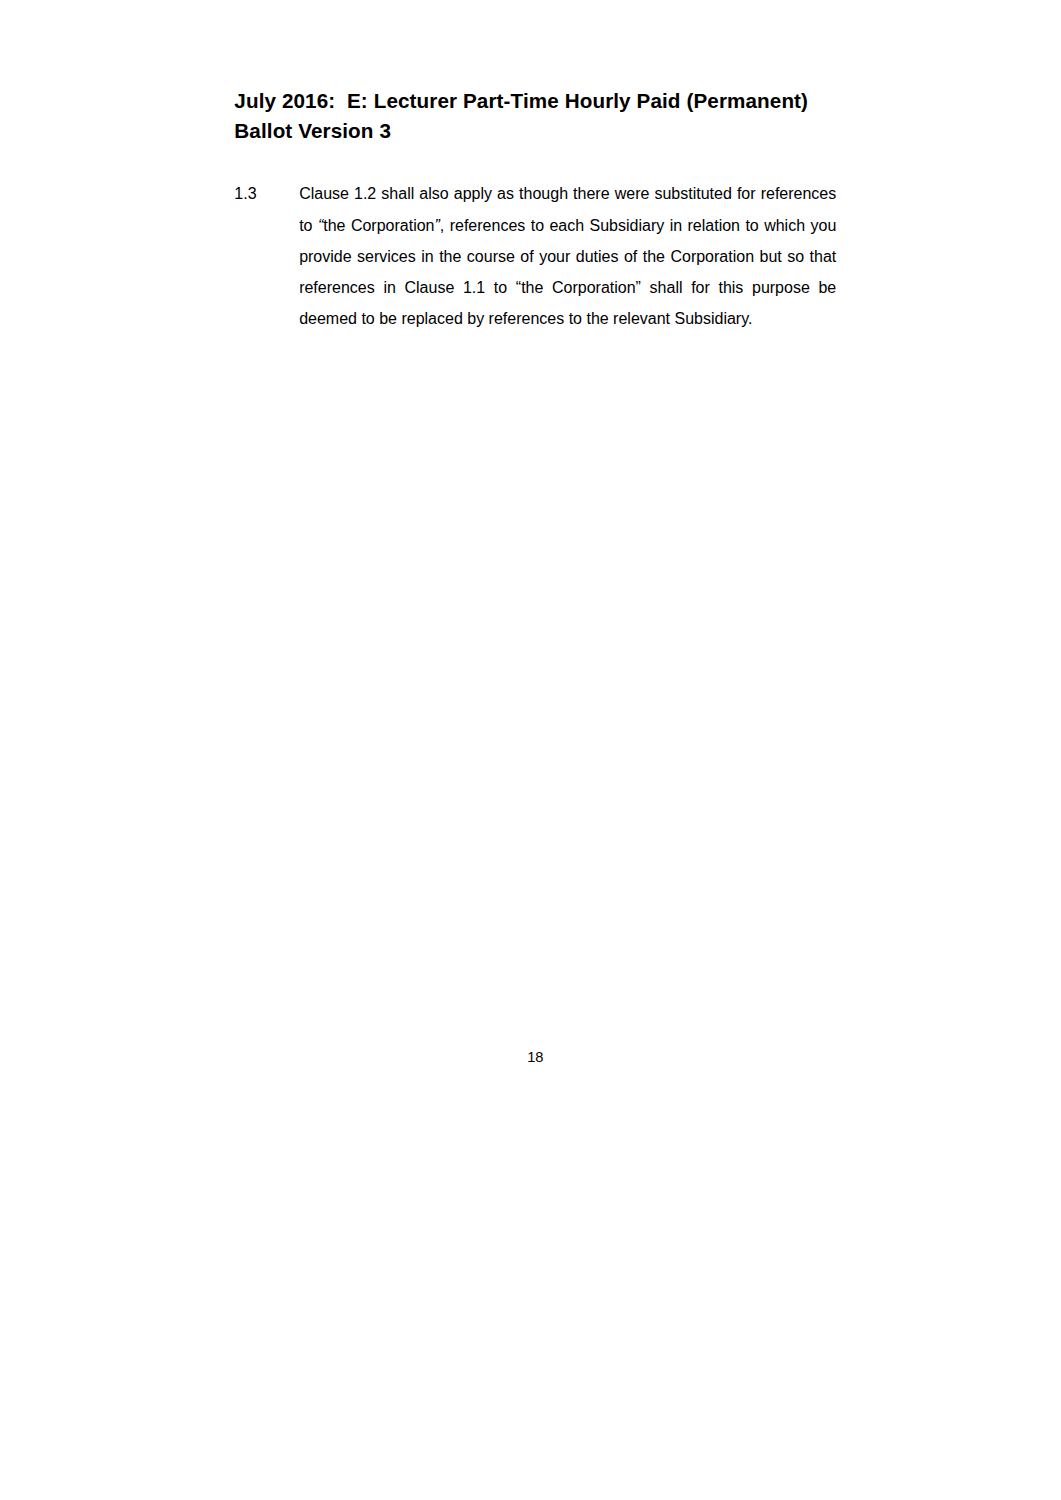July 2016: E: Lecturer Part-Time Hourly Paid (Permanent) Ballot Version 3
1.3
Clause 1.2 shall also apply as though there were substituted for references to “the Corporation”, references to each Subsidiary in relation to which you provide services in the course of your duties of the Corporation but so that references in Clause 1.1 to “the Corporation” shall for this purpose be deemed to be replaced by references to the relevant Subsidiary.
18